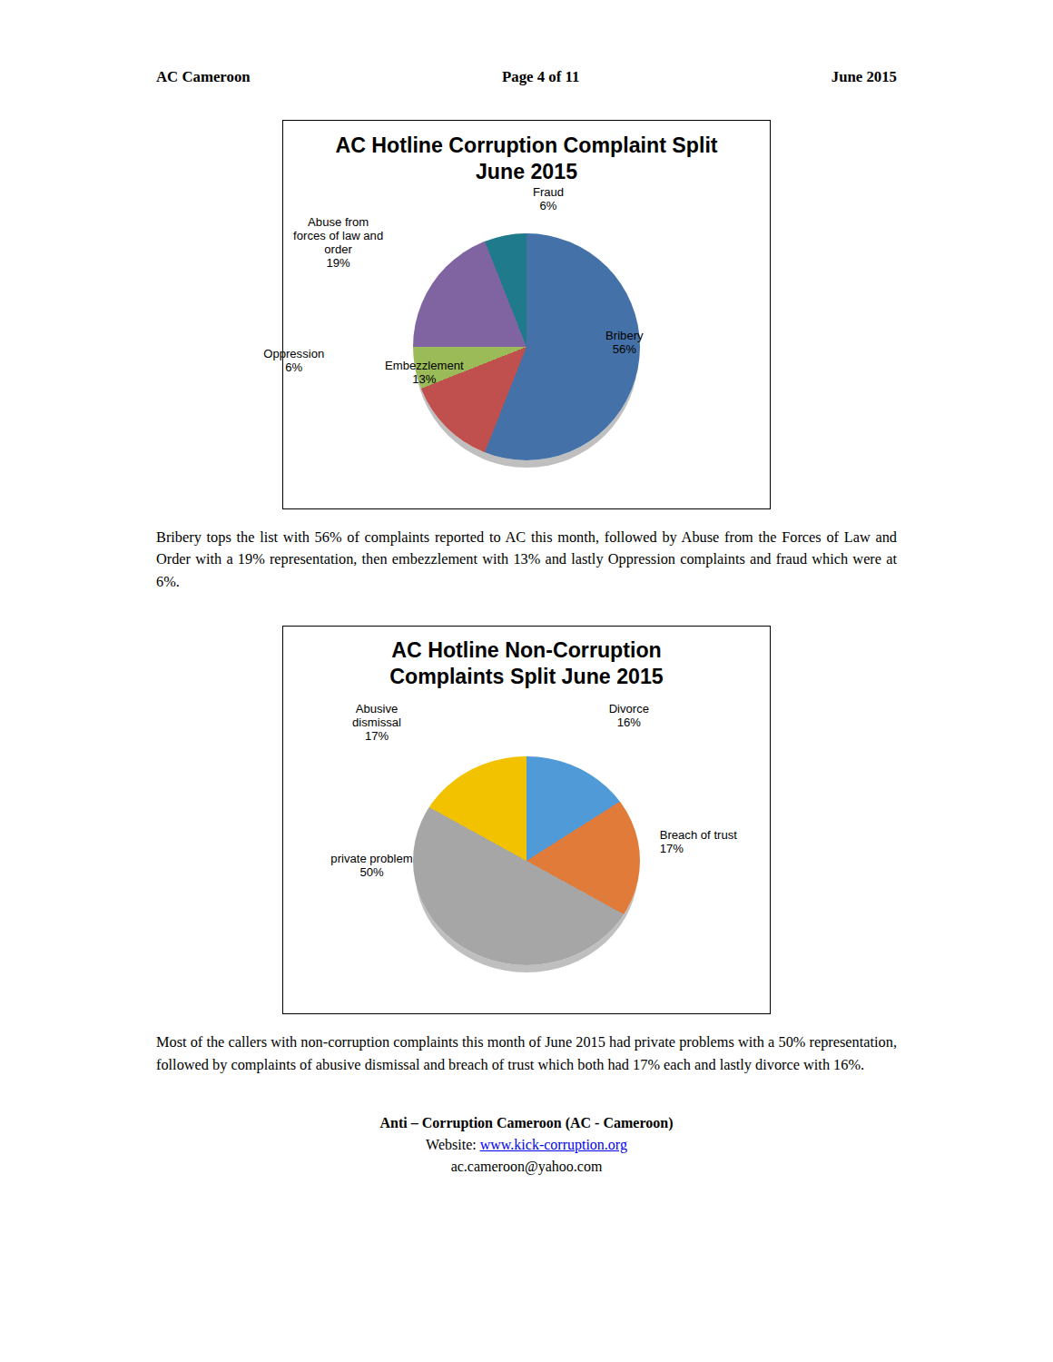AC Cameroon Page 4 of 11 June 2015
AC Hotline Corruption Complaint Split
June 2015
Fraud
6%
Abuse from
forces of law and
order
19%
Oppression
6%
Embezzlement
13%
Bribery
56%
Bribery tops the list with 56% of complaints reported to AC this month, followed by Abuse from the Forces of Law and Order with a 19% representation, then embezzlement with 13% and lastly Oppression complaints and fraud which were at 6%.
AC Hotline Non-Corruption
Complaints Split June 2015
Abusive
dismissal
17%
Divorce
16%
Breach of trust
17%
private problem
50%
Most of the callers with non-corruption complaints this month of June 2015 had private problems with a 50% representation, followed by complaints of abusive dismissal and breach of trust which both had 17% each and lastly divorce with 16%.
Anti – Corruption Cameroon (AC - Cameroon)
Website: www.kick-corruption.org
ac.cameroon@yahoo.com